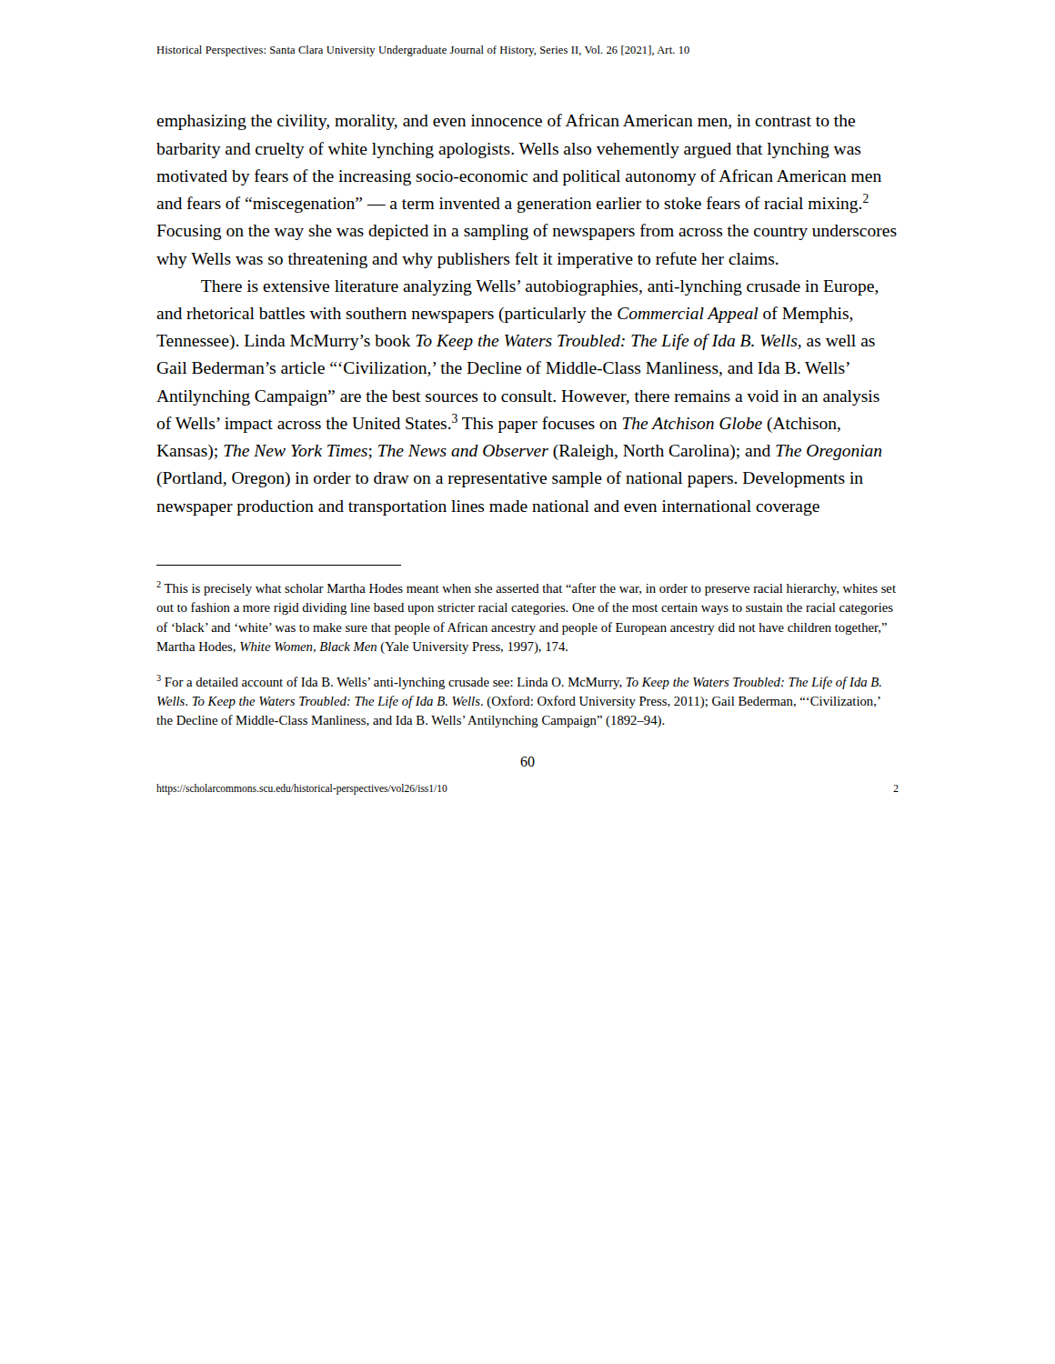Historical Perspectives: Santa Clara University Undergraduate Journal of History, Series II, Vol. 26 [2021], Art. 10
emphasizing the civility, morality, and even innocence of African American men, in contrast to the barbarity and cruelty of white lynching apologists. Wells also vehemently argued that lynching was motivated by fears of the increasing socio-economic and political autonomy of African American men and fears of “miscegenation” — a term invented a generation earlier to stoke fears of racial mixing.2 Focusing on the way she was depicted in a sampling of newspapers from across the country underscores why Wells was so threatening and why publishers felt it imperative to refute her claims.
There is extensive literature analyzing Wells’ autobiographies, anti-lynching crusade in Europe, and rhetorical battles with southern newspapers (particularly the Commercial Appeal of Memphis, Tennessee). Linda McMurry’s book To Keep the Waters Troubled: The Life of Ida B. Wells, as well as Gail Bederman’s article “‘Civilization,’ the Decline of Middle-Class Manliness, and Ida B. Wells’ Antilynching Campaign” are the best sources to consult. However, there remains a void in an analysis of Wells’ impact across the United States.3 This paper focuses on The Atchison Globe (Atchison, Kansas); The New York Times; The News and Observer (Raleigh, North Carolina); and The Oregonian (Portland, Oregon) in order to draw on a representative sample of national papers. Developments in newspaper production and transportation lines made national and even international coverage
2 This is precisely what scholar Martha Hodes meant when she asserted that “after the war, in order to preserve racial hierarchy, whites set out to fashion a more rigid dividing line based upon stricter racial categories. One of the most certain ways to sustain the racial categories of ‘black’ and ‘white’ was to make sure that people of African ancestry and people of European ancestry did not have children together,” Martha Hodes, White Women, Black Men (Yale University Press, 1997), 174.
3 For a detailed account of Ida B. Wells’ anti-lynching crusade see: Linda O. McMurry, To Keep the Waters Troubled: The Life of Ida B. Wells. To Keep the Waters Troubled: The Life of Ida B. Wells. (Oxford: Oxford University Press, 2011); Gail Bederman, “‘Civilization,’ the Decline of Middle-Class Manliness, and Ida B. Wells’ Antilynching Campaign” (1892–94).
60
https://scholarcommons.scu.edu/historical-perspectives/vol26/iss1/10 2